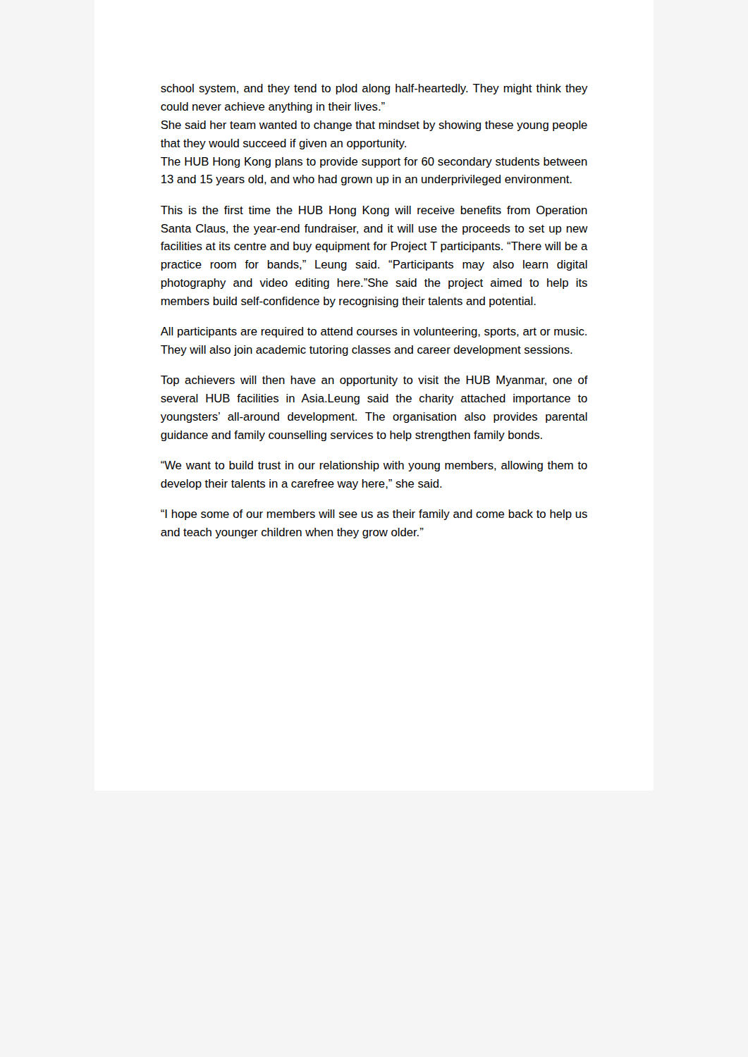school system, and they tend to plod along half-heartedly. They might think they could never achieve anything in their lives.”
She said her team wanted to change that mindset by showing these young people that they would succeed if given an opportunity.
The HUB Hong Kong plans to provide support for 60 secondary students between 13 and 15 years old, and who had grown up in an underprivileged environment.
This is the first time the HUB Hong Kong will receive benefits from Operation Santa Claus, the year-end fundraiser, and it will use the proceeds to set up new facilities at its centre and buy equipment for Project T participants. “There will be a practice room for bands,” Leung said. “Participants may also learn digital photography and video editing here.”She said the project aimed to help its members build self-confidence by recognising their talents and potential.
All participants are required to attend courses in volunteering, sports, art or music. They will also join academic tutoring classes and career development sessions.
Top achievers will then have an opportunity to visit the HUB Myanmar, one of several HUB facilities in Asia.Leung said the charity attached importance to youngsters’ all-around development. The organisation also provides parental guidance and family counselling services to help strengthen family bonds.
“We want to build trust in our relationship with young members, allowing them to develop their talents in a carefree way here,” she said.
“I hope some of our members will see us as their family and come back to help us and teach younger children when they grow older.”